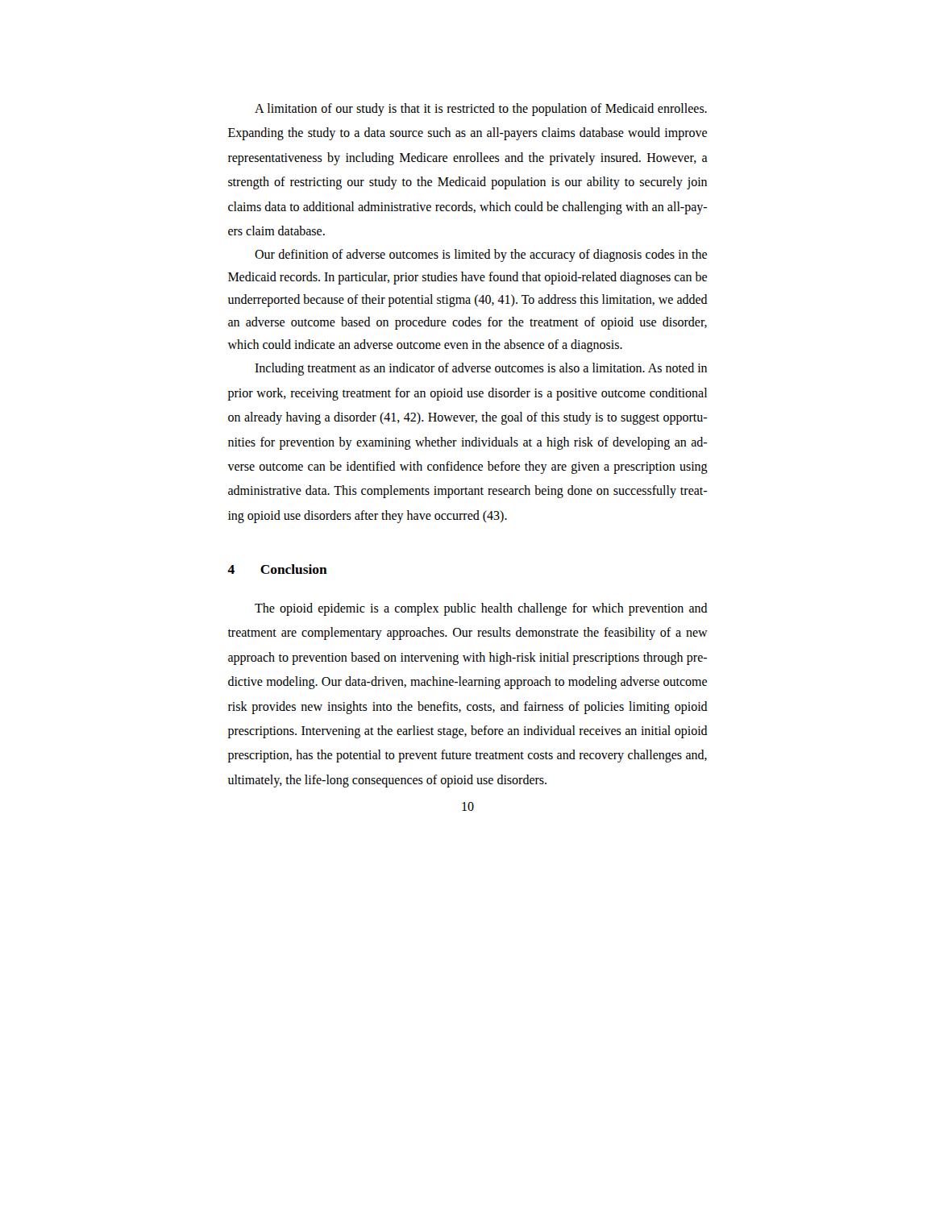A limitation of our study is that it is restricted to the population of Medicaid enrollees. Expanding the study to a data source such as an all-payers claims database would improve representativeness by including Medicare enrollees and the privately insured. However, a strength of restricting our study to the Medicaid population is our ability to securely join claims data to additional administrative records, which could be challenging with an all-payers claim database.
Our definition of adverse outcomes is limited by the accuracy of diagnosis codes in the Medicaid records. In particular, prior studies have found that opioid-related diagnoses can be underreported because of their potential stigma (40, 41). To address this limitation, we added an adverse outcome based on procedure codes for the treatment of opioid use disorder, which could indicate an adverse outcome even in the absence of a diagnosis.
Including treatment as an indicator of adverse outcomes is also a limitation. As noted in prior work, receiving treatment for an opioid use disorder is a positive outcome conditional on already having a disorder (41, 42). However, the goal of this study is to suggest opportunities for prevention by examining whether individuals at a high risk of developing an adverse outcome can be identified with confidence before they are given a prescription using administrative data. This complements important research being done on successfully treating opioid use disorders after they have occurred (43).
4 Conclusion
The opioid epidemic is a complex public health challenge for which prevention and treatment are complementary approaches. Our results demonstrate the feasibility of a new approach to prevention based on intervening with high-risk initial prescriptions through predictive modeling. Our data-driven, machine-learning approach to modeling adverse outcome risk provides new insights into the benefits, costs, and fairness of policies limiting opioid prescriptions. Intervening at the earliest stage, before an individual receives an initial opioid prescription, has the potential to prevent future treatment costs and recovery challenges and, ultimately, the life-long consequences of opioid use disorders.
10